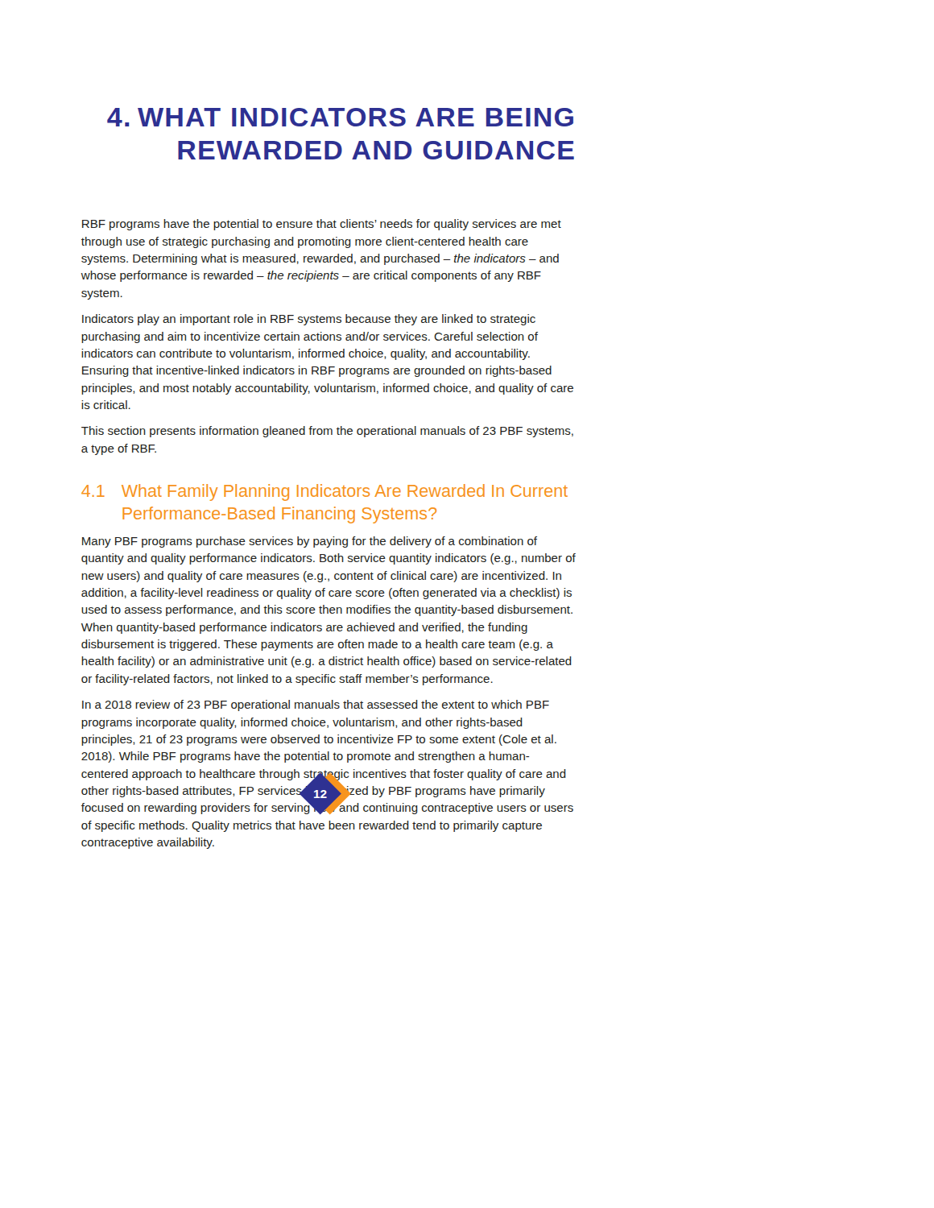4. What Indicators Are Being Rewarded and Guidance
RBF programs have the potential to ensure that clients’ needs for quality services are met through use of strategic purchasing and promoting more client-centered health care systems. Determining what is measured, rewarded, and purchased – the indicators – and whose performance is rewarded – the recipients – are critical components of any RBF system.
Indicators play an important role in RBF systems because they are linked to strategic purchasing and aim to incentivize certain actions and/or services. Careful selection of indicators can contribute to voluntarism, informed choice, quality, and accountability. Ensuring that incentive-linked indicators in RBF programs are grounded on rights-based principles, and most notably accountability, voluntarism, informed choice, and quality of care is critical.
This section presents information gleaned from the operational manuals of 23 PBF systems, a type of RBF.
4.1 What Family Planning Indicators Are Rewarded In Current Performance-Based Financing Systems?
Many PBF programs purchase services by paying for the delivery of a combination of quantity and quality performance indicators. Both service quantity indicators (e.g., number of new users) and quality of care measures (e.g., content of clinical care) are incentivized. In addition, a facility-level readiness or quality of care score (often generated via a checklist) is used to assess performance, and this score then modifies the quantity-based disbursement. When quantity-based performance indicators are achieved and verified, the funding disbursement is triggered. These payments are often made to a health care team (e.g. a health facility) or an administrative unit (e.g. a district health office) based on service-related or facility-related factors, not linked to a specific staff member’s performance.
In a 2018 review of 23 PBF operational manuals that assessed the extent to which PBF programs incorporate quality, informed choice, voluntarism, and other rights-based principles, 21 of 23 programs were observed to incentivize FP to some extent (Cole et al. 2018). While PBF programs have the potential to promote and strengthen a human-centered approach to healthcare through strategic incentives that foster quality of care and other rights-based attributes, FP services incentivized by PBF programs have primarily focused on rewarding providers for serving new and continuing contraceptive users or users of specific methods. Quality metrics that have been rewarded tend to primarily capture contraceptive availability.
The review catalogued FP indicators used in PBF programs and assessed their sensitivity to the right-based principles of quality, informed choice, voluntarism, and accountability (Boydell et al. 2018). Three data resources were used to identify the relevant indicators. The first dataset came from 23 operational documents sourced through web searches and expert consultations. The second resource was 18 quality checklists identified through the “Multi-Country Performance Based Incentives Quality Checklist Database,” developed by ThinkWell (TRAction Project 2016), and the third resource was the Measure Evaluation database of RBF indicators (Measure Evaluation 2018).
12